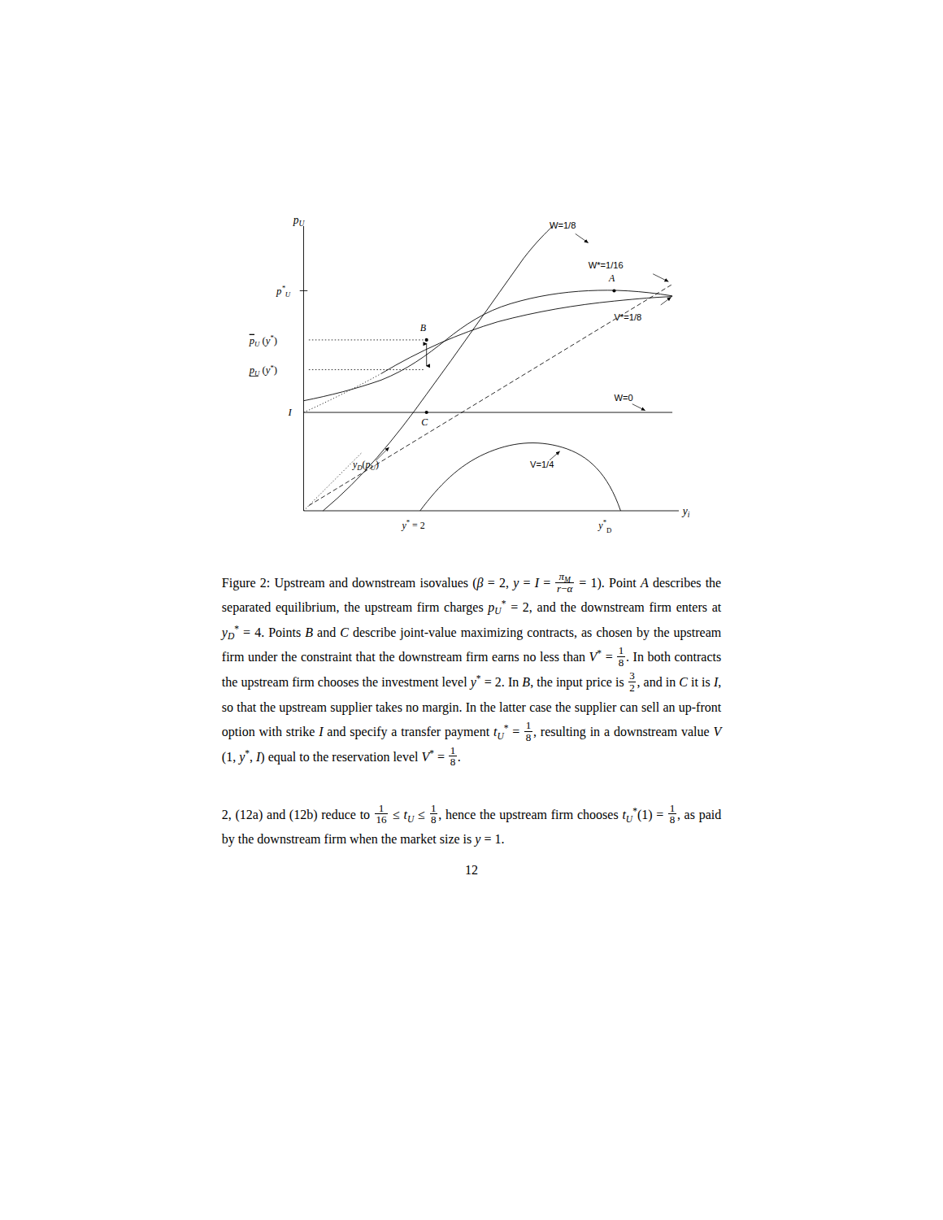pU yi I W=0 yD(pU) W*=1/16 W=1/8 V*=1/8 V=1/4 A p*U B C pU (y*) pU (y*) y* = 2 y*D
Figure 2: Upstream and downstream isovalues (β = 2, y = I = πM r−α = 1). Point A describes the separated equilibrium, the upstream firm charges pU* = 2, and the downstream firm enters at yD* = 4. Points B and C describe joint-value maximizing contracts, as chosen by the upstream firm under the constraint that the downstream firm earns no less than V* = 18. In both contracts the upstream firm chooses the investment level y* = 2. In B, the input price is 32, and in C it is I, so that the upstream supplier takes no margin. In the latter case the supplier can sell an up-front option with strike I and specify a transfer payment tU* = 18, resulting in a downstream value V (1, y*, I) equal to the reservation level V* = 18.
2, (12a) and (12b) reduce to 116 ≤ tU ≤ 18, hence the upstream firm chooses tU*(1) = 18, as paid by the downstream firm when the market size is y = 1.
12